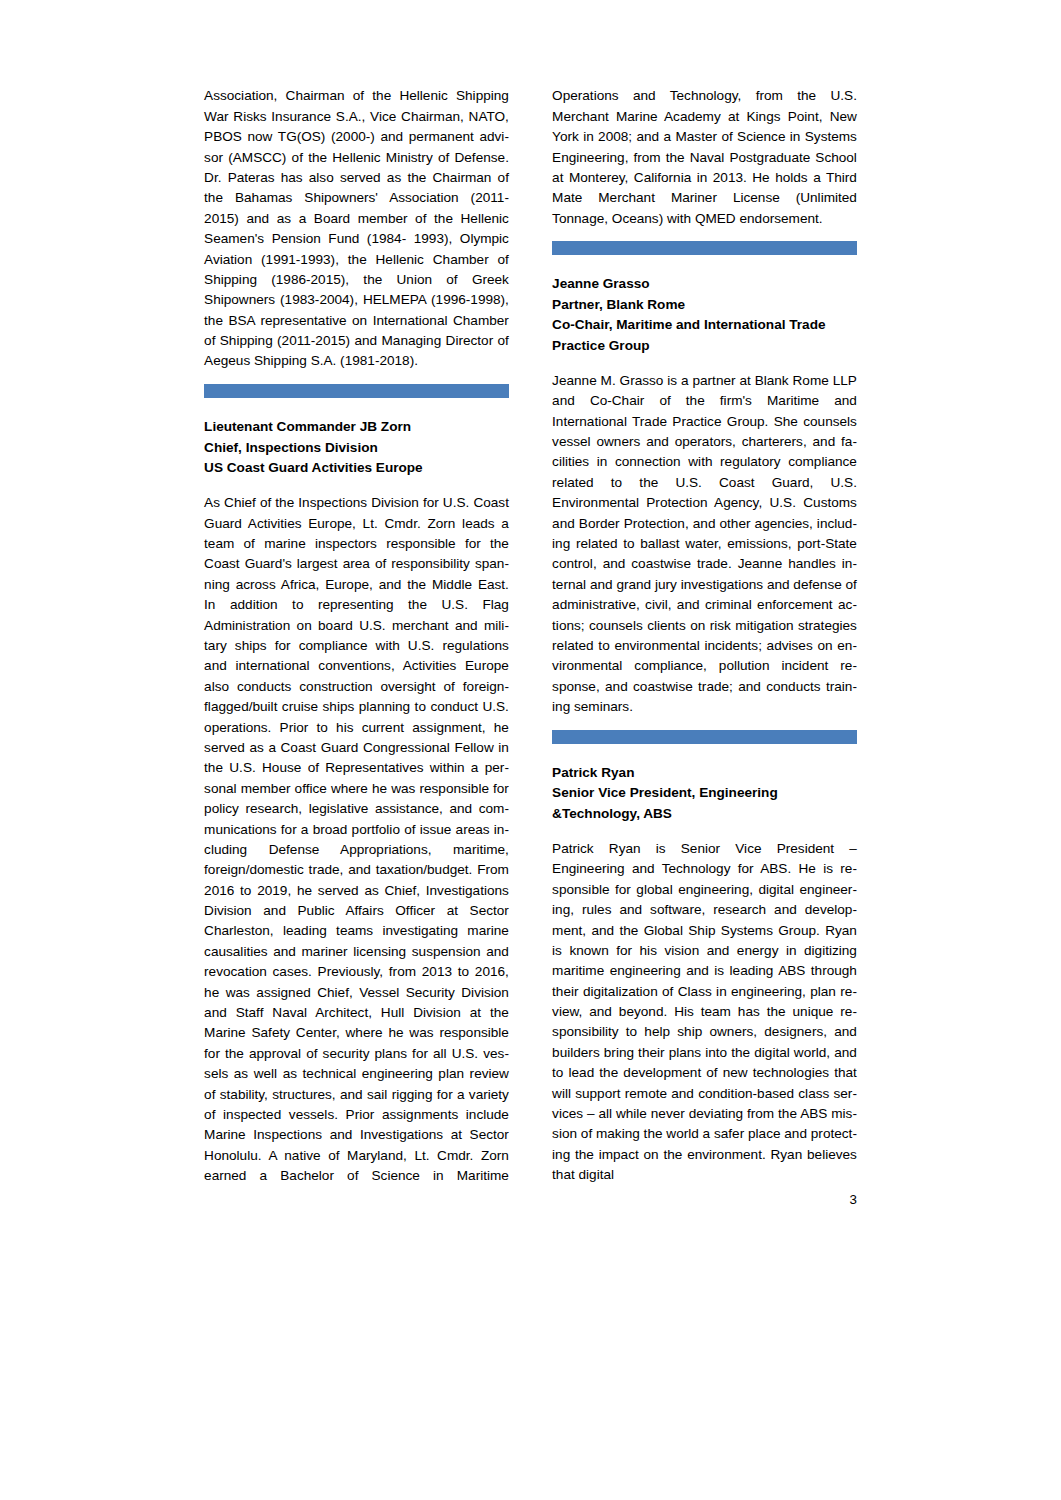Association, Chairman of the Hellenic Shipping War Risks Insurance S.A., Vice Chairman, NATO, PBOS now TG(OS) (2000-) and permanent advisor (AMSCC) of the Hellenic Ministry of Defense. Dr. Pateras has also served as the Chairman of the Bahamas Shipowners' Association (2011- 2015) and as a Board member of the Hellenic Seamen's Pension Fund (1984- 1993), Olympic Aviation (1991-1993), the Hellenic Chamber of Shipping (1986-2015), the Union of Greek Shipowners (1983-2004), HELMEPA (1996-1998), the BSA representative on International Chamber of Shipping (2011-2015) and Managing Director of Aegeus Shipping S.A. (1981-2018).
Lieutenant Commander JB Zorn
Chief, Inspections Division
US Coast Guard Activities Europe
As Chief of the Inspections Division for U.S. Coast Guard Activities Europe, Lt. Cmdr. Zorn leads a team of marine inspectors responsible for the Coast Guard's largest area of responsibility spanning across Africa, Europe, and the Middle East. In addition to representing the U.S. Flag Administration on board U.S. merchant and military ships for compliance with U.S. regulations and international conventions, Activities Europe also conducts construction oversight of foreign-flagged/built cruise ships planning to conduct U.S. operations. Prior to his current assignment, he served as a Coast Guard Congressional Fellow in the U.S. House of Representatives within a personal member office where he was responsible for policy research, legislative assistance, and communications for a broad portfolio of issue areas including Defense Appropriations, maritime, foreign/domestic trade, and taxation/budget. From 2016 to 2019, he served as Chief, Investigations Division and Public Affairs Officer at Sector Charleston, leading teams investigating marine causalities and mariner licensing suspension and revocation cases. Previously, from 2013 to 2016, he was assigned Chief, Vessel Security Division and Staff Naval Architect, Hull Division at the Marine Safety Center, where he was responsible for the approval of security plans for all U.S. vessels as well as technical engineering plan review of stability, structures, and sail rigging for a variety of inspected vessels. Prior assignments include Marine Inspections and Investigations at Sector Honolulu. A native of Maryland, Lt. Cmdr. Zorn earned a Bachelor of Science in Maritime Operations and Technology, from the U.S. Merchant Marine Academy at Kings Point, New York in 2008; and a Master of Science in Systems Engineering, from the Naval Postgraduate School at Monterey, California in 2013. He holds a Third Mate Merchant Mariner License (Unlimited Tonnage, Oceans) with QMED endorsement.
Jeanne Grasso
Partner, Blank Rome
Co-Chair, Maritime and International Trade Practice Group
Jeanne M. Grasso is a partner at Blank Rome LLP and Co-Chair of the firm's Maritime and International Trade Practice Group. She counsels vessel owners and operators, charterers, and facilities in connection with regulatory compliance related to the U.S. Coast Guard, U.S. Environmental Protection Agency, U.S. Customs and Border Protection, and other agencies, including related to ballast water, emissions, port-State control, and coastwise trade. Jeanne handles internal and grand jury investigations and defense of administrative, civil, and criminal enforcement actions; counsels clients on risk mitigation strategies related to environmental incidents; advises on environmental compliance, pollution incident response, and coastwise trade; and conducts training seminars.
Patrick Ryan
Senior Vice President, Engineering &Technology, ABS
Patrick Ryan is Senior Vice President – Engineering and Technology for ABS. He is responsible for global engineering, digital engineering, rules and software, research and development, and the Global Ship Systems Group. Ryan is known for his vision and energy in digitizing maritime engineering and is leading ABS through their digitalization of Class in engineering, plan review, and beyond. His team has the unique responsibility to help ship owners, designers, and builders bring their plans into the digital world, and to lead the development of new technologies that will support remote and condition-based class services – all while never deviating from the ABS mission of making the world a safer place and protecting the impact on the environment. Ryan believes that digital
3